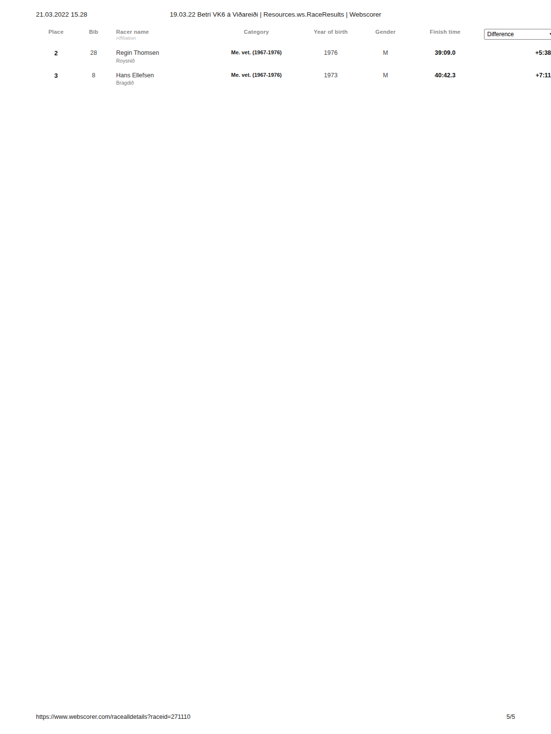21.03.2022 15.28
19.03.22 Betri VK6 á Viðareiði | Resources.ws.RaceResults | Webscorer
| Place | Bib | Racer name Affiliation | Category | Year of birth | Gender | Finish time | Difference |
| --- | --- | --- | --- | --- | --- | --- | --- |
| 2 | 28 | Regin Thomsen Roysnið | Me. vet. (1967-1976) | 1976 | M | 39:09.0 | +5:38.0 |
| 3 | 8 | Hans Ellefsen Bragdið | Me. vet. (1967-1976) | 1973 | M | 40:42.3 | +7:11.3 |
https://www.webscorer.com/racealldetails?raceid=271110
5/5